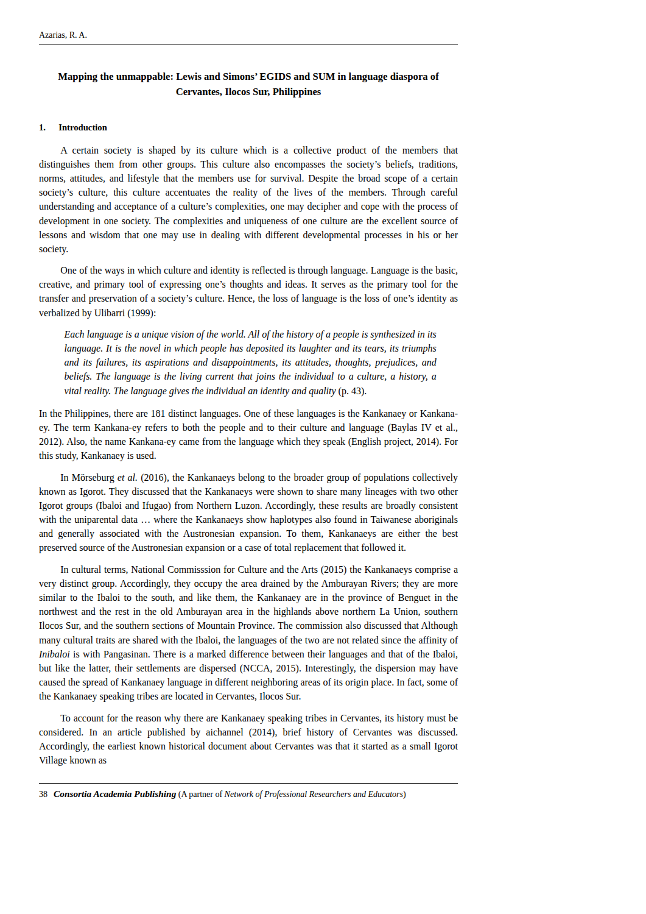Azarias, R. A.
Mapping the unmappable: Lewis and Simons’ EGIDS and SUM in language diaspora of
Cervantes, Ilocos Sur, Philippines
1. Introduction
A certain society is shaped by its culture which is a collective product of the members that distinguishes them from other groups. This culture also encompasses the society’s beliefs, traditions, norms, attitudes, and lifestyle that the members use for survival. Despite the broad scope of a certain society’s culture, this culture accentuates the reality of the lives of the members. Through careful understanding and acceptance of a culture’s complexities, one may decipher and cope with the process of development in one society. The complexities and uniqueness of one culture are the excellent source of lessons and wisdom that one may use in dealing with different developmental processes in his or her society.
One of the ways in which culture and identity is reflected is through language. Language is the basic, creative, and primary tool of expressing one’s thoughts and ideas. It serves as the primary tool for the transfer and preservation of a society’s culture. Hence, the loss of language is the loss of one’s identity as verbalized by Ulibarri (1999):
Each language is a unique vision of the world. All of the history of a people is synthesized in its language. It is the novel in which people has deposited its laughter and its tears, its triumphs and its failures, its aspirations and disappointments, its attitudes, thoughts, prejudices, and beliefs. The language is the living current that joins the individual to a culture, a history, a vital reality. The language gives the individual an identity and quality (p. 43).
In the Philippines, there are 181 distinct languages. One of these languages is the Kankanaey or Kankana-ey. The term Kankana-ey refers to both the people and to their culture and language (Baylas IV et al., 2012). Also, the name Kankana-ey came from the language which they speak (English project, 2014). For this study, Kankanaey is used.
In Mörseburg et al. (2016), the Kankanaeys belong to the broader group of populations collectively known as Igorot. They discussed that the Kankanaeys were shown to share many lineages with two other Igorot groups (Ibaloi and Ifugao) from Northern Luzon. Accordingly, these results are broadly consistent with the uniparental data … where the Kankanaeys show haplotypes also found in Taiwanese aboriginals and generally associated with the Austronesian expansion. To them, Kankanaeys are either the best preserved source of the Austronesian expansion or a case of total replacement that followed it.
In cultural terms, National Commisssion for Culture and the Arts (2015) the Kankanaeys comprise a very distinct group. Accordingly, they occupy the area drained by the Amburayan Rivers; they are more similar to the Ibaloi to the south, and like them, the Kankanaey are in the province of Benguet in the northwest and the rest in the old Amburayan area in the highlands above northern La Union, southern Ilocos Sur, and the southern sections of Mountain Province. The commission also discussed that Although many cultural traits are shared with the Ibaloi, the languages of the two are not related since the affinity of Inibaloi is with Pangasinan. There is a marked difference between their languages and that of the Ibaloi, but like the latter, their settlements are dispersed (NCCA, 2015). Interestingly, the dispersion may have caused the spread of Kankanaey language in different neighboring areas of its origin place. In fact, some of the Kankanaey speaking tribes are located in Cervantes, Ilocos Sur.
To account for the reason why there are Kankanaey speaking tribes in Cervantes, its history must be considered. In an article published by aichannel (2014), brief history of Cervantes was discussed. Accordingly, the earliest known historical document about Cervantes was that it started as a small Igorot Village known as
38 Consortia Academia Publishing (A partner of Network of Professional Researchers and Educators)